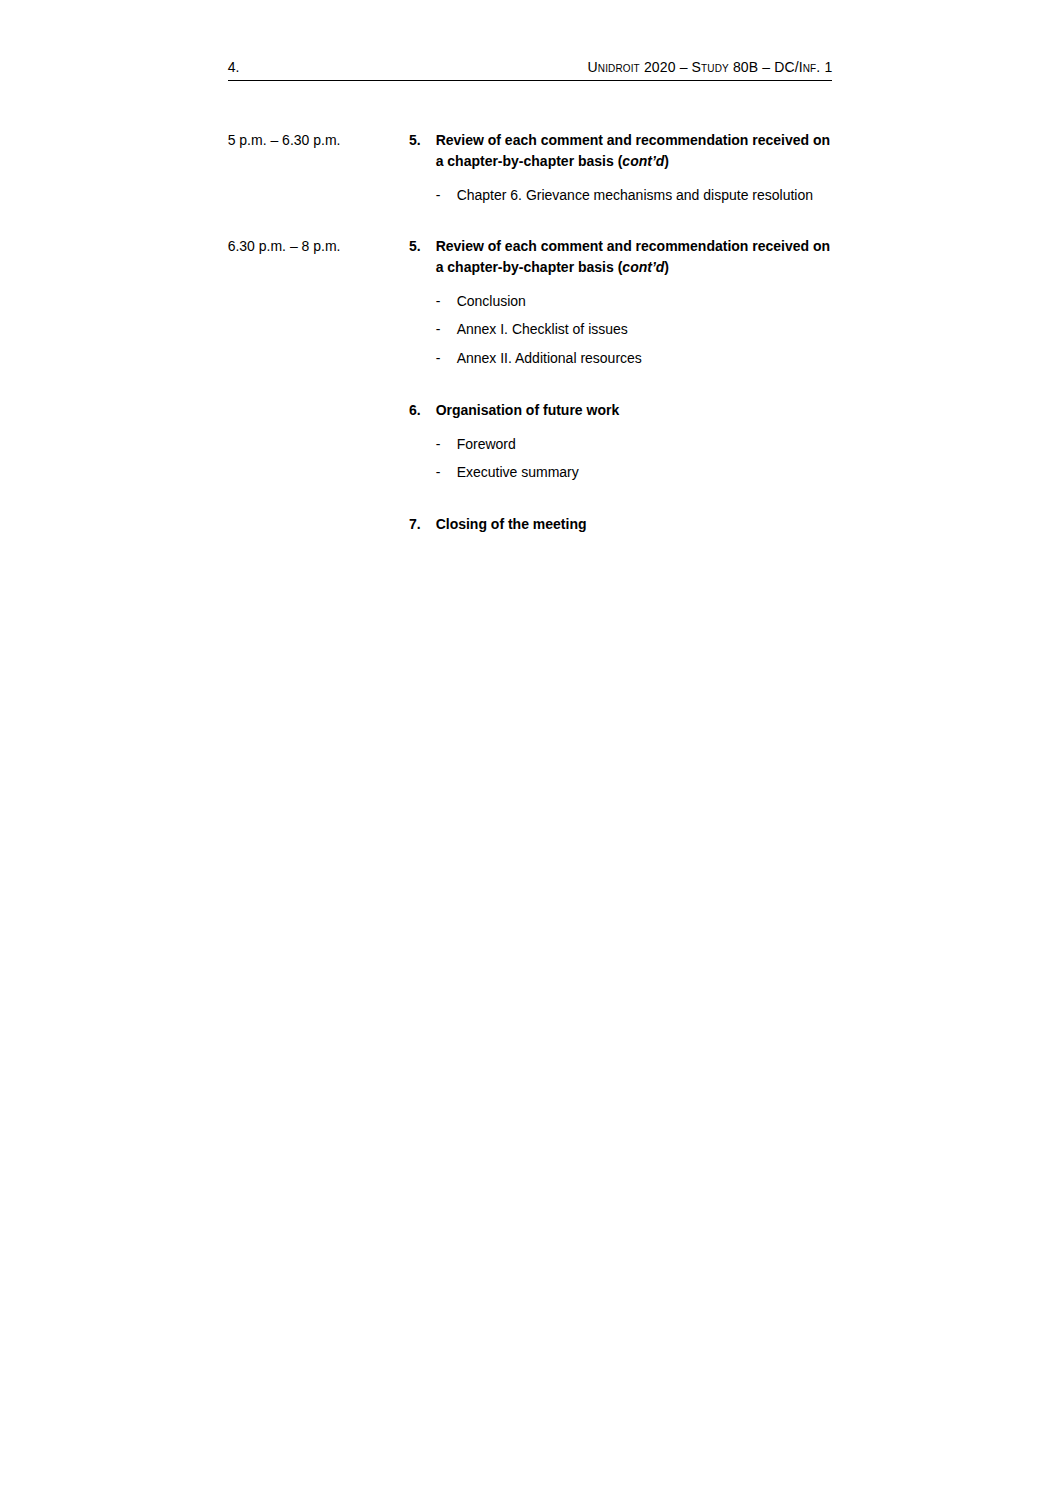4. Unidroit 2020 – Study 80B – DC/Inf. 1
| 5 p.m. – 6.30 p.m. | 5. Review of each comment and recommendation received on a chapter-by-chapter basis ( cont’d ) Chapter 6. Grievance mechanisms and dispute resolution |
| 6.30 p.m. – 8 p.m. | 5. Review of each comment and recommendation received on a chapter-by-chapter basis ( cont’d ) Conclusion Annex I. Checklist of issues Annex II. Additional resources 6. Organisation of future work Foreword Executive summary 7. Closing of the meeting |